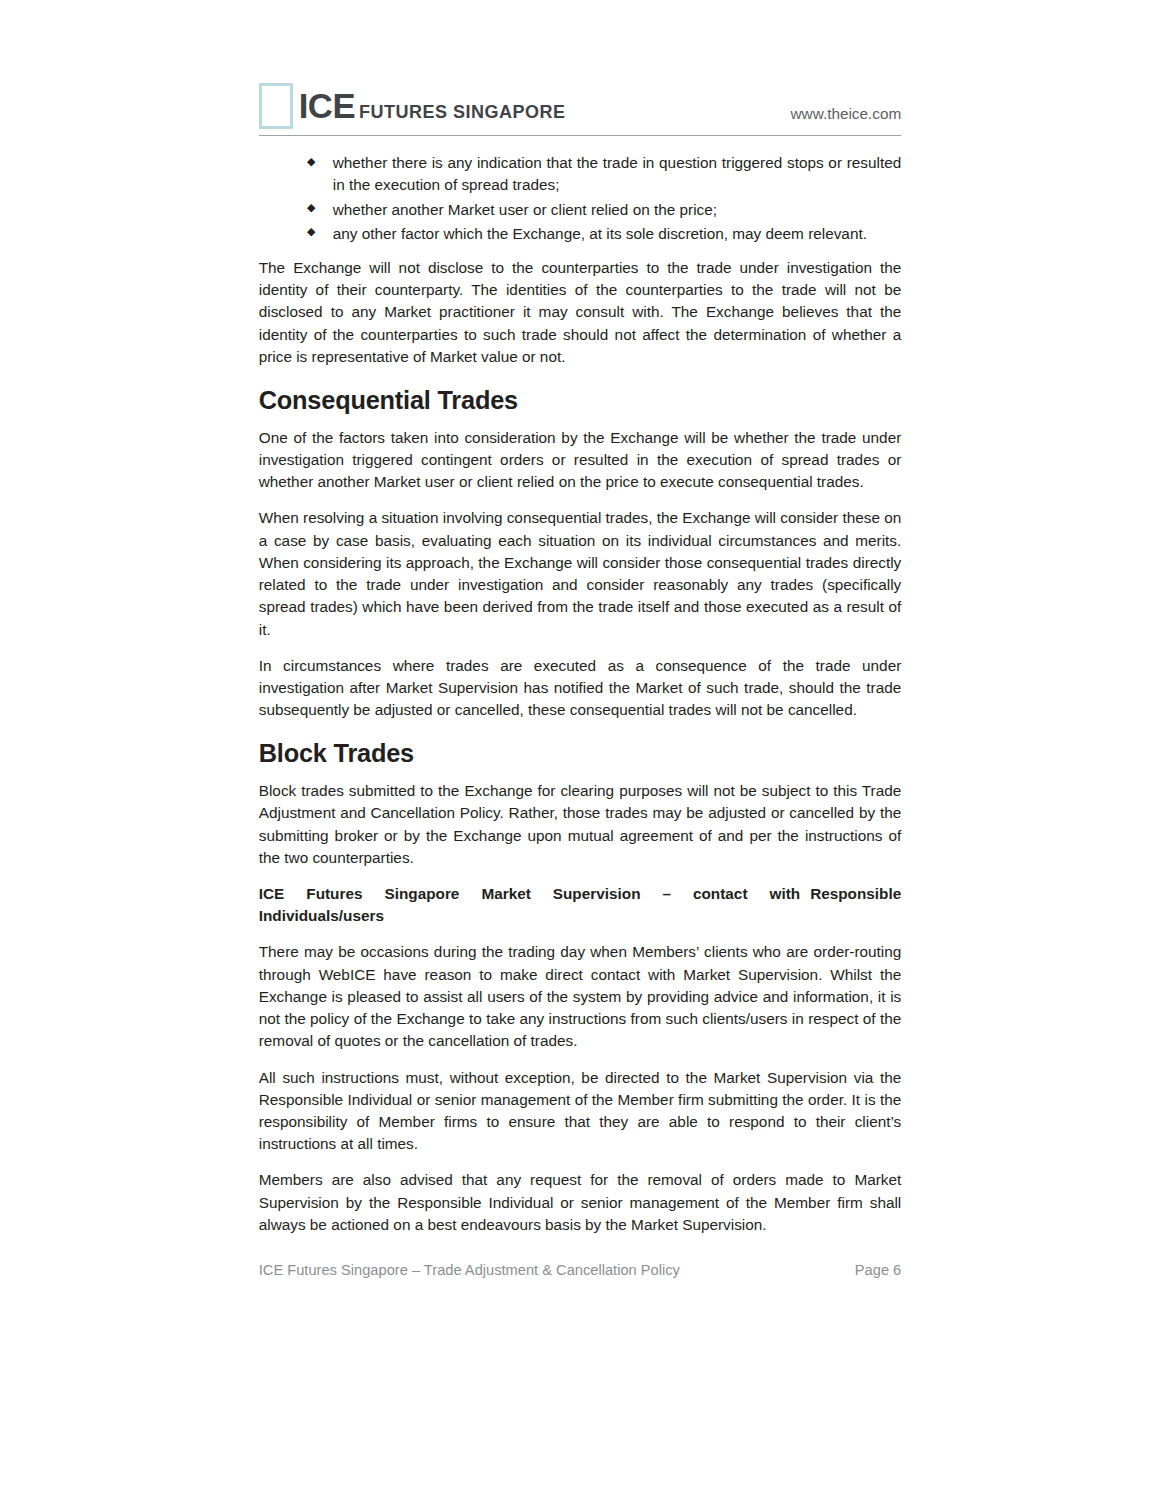ICE FUTURES SINGAPORE
www.theice.com
whether there is any indication that the trade in question triggered stops or resulted in the execution of spread trades;
whether another Market user or client relied on the price;
any other factor which the Exchange, at its sole discretion, may deem relevant.
The Exchange will not disclose to the counterparties to the trade under investigation the identity of their counterparty. The identities of the counterparties to the trade will not be disclosed to any Market practitioner it may consult with. The Exchange believes that the identity of the counterparties to such trade should not affect the determination of whether a price is representative of Market value or not.
Consequential Trades
One of the factors taken into consideration by the Exchange will be whether the trade under investigation triggered contingent orders or resulted in the execution of spread trades or whether another Market user or client relied on the price to execute consequential trades.
When resolving a situation involving consequential trades, the Exchange will consider these on a case by case basis, evaluating each situation on its individual circumstances and merits. When considering its approach, the Exchange will consider those consequential trades directly related to the trade under investigation and consider reasonably any trades (specifically spread trades) which have been derived from the trade itself and those executed as a result of it.
In circumstances where trades are executed as a consequence of the trade under investigation after Market Supervision has notified the Market of such trade, should the trade subsequently be adjusted or cancelled, these consequential trades will not be cancelled.
Block Trades
Block trades submitted to the Exchange for clearing purposes will not be subject to this Trade Adjustment and Cancellation Policy. Rather, those trades may be adjusted or cancelled by the submitting broker or by the Exchange upon mutual agreement of and per the instructions of the two counterparties.
ICE Futures Singapore Market Supervision – contact with Responsible Individuals/users
There may be occasions during the trading day when Members’ clients who are order-routing through WebICE have reason to make direct contact with Market Supervision. Whilst the Exchange is pleased to assist all users of the system by providing advice and information, it is not the policy of the Exchange to take any instructions from such clients/users in respect of the removal of quotes or the cancellation of trades.
All such instructions must, without exception, be directed to the Market Supervision via the Responsible Individual or senior management of the Member firm submitting the order. It is the responsibility of Member firms to ensure that they are able to respond to their client’s instructions at all times.
Members are also advised that any request for the removal of orders made to Market Supervision by the Responsible Individual or senior management of the Member firm shall always be actioned on a best endeavours basis by the Market Supervision.
ICE Futures Singapore – Trade Adjustment & Cancellation Policy
Page 6